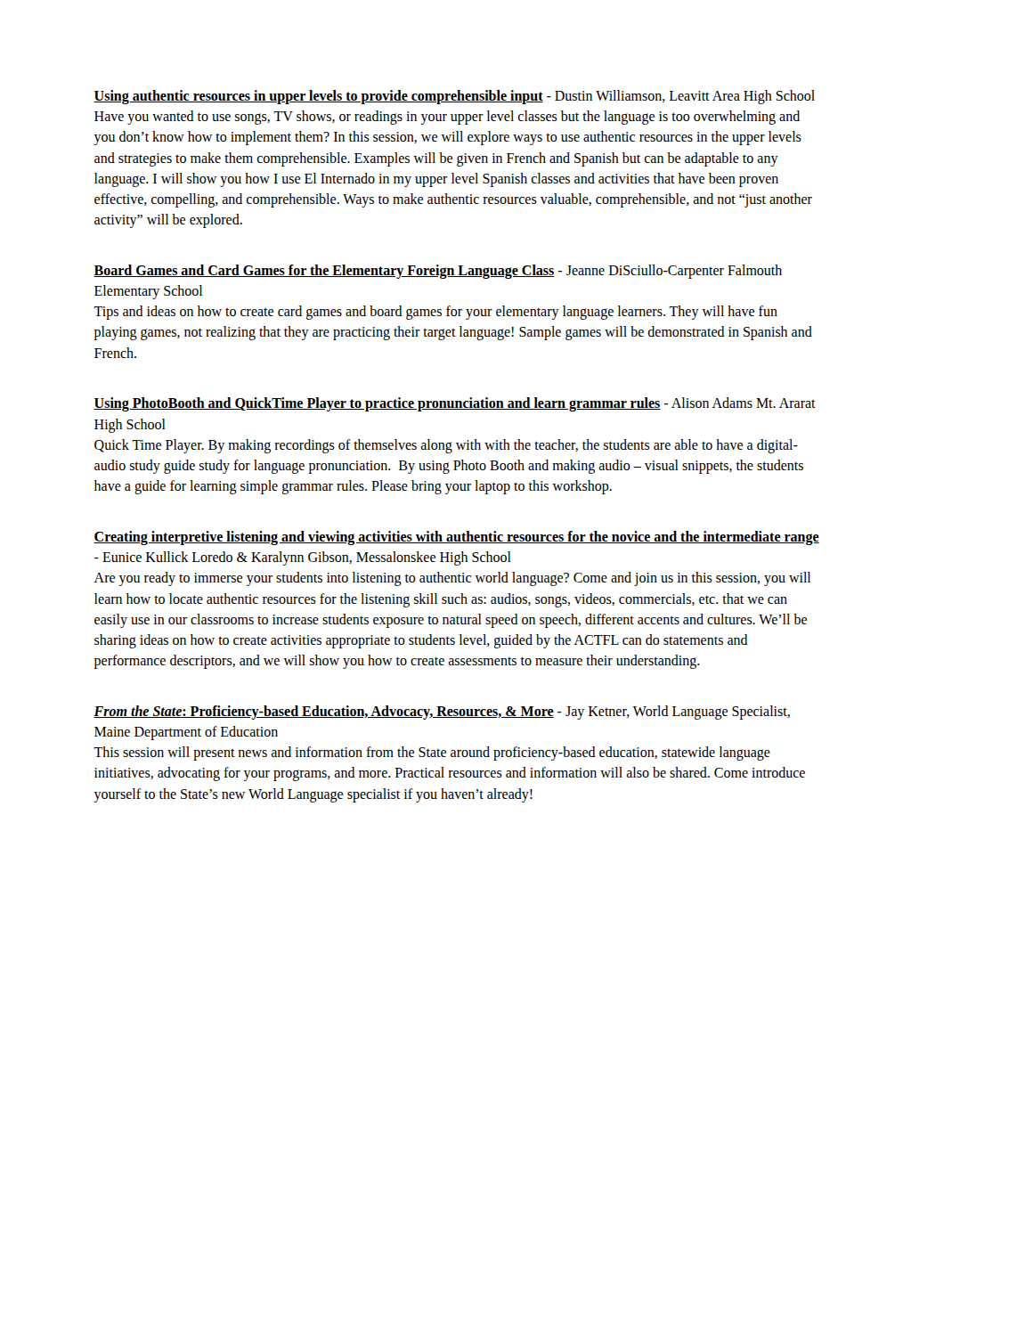Using authentic resources in upper levels to provide comprehensible input - Dustin Williamson, Leavitt Area High School
Have you wanted to use songs, TV shows, or readings in your upper level classes but the language is too overwhelming and you don’t know how to implement them? In this session, we will explore ways to use authentic resources in the upper levels and strategies to make them comprehensible. Examples will be given in French and Spanish but can be adaptable to any language. I will show you how I use El Internado in my upper level Spanish classes and activities that have been proven effective, compelling, and comprehensible. Ways to make authentic resources valuable, comprehensible, and not “just another activity” will be explored.
Board Games and Card Games for the Elementary Foreign Language Class - Jeanne DiSciullo-Carpenter Falmouth Elementary School
Tips and ideas on how to create card games and board games for your elementary language learners. They will have fun playing games, not realizing that they are practicing their target language! Sample games will be demonstrated in Spanish and French.
Using PhotoBooth and QuickTime Player to practice pronunciation and learn grammar rules - Alison Adams Mt. Ararat High School
Quick Time Player. By making recordings of themselves along with with the teacher, the students are able to have a digital-audio study guide study for language pronunciation. By using Photo Booth and making audio – visual snippets, the students have a guide for learning simple grammar rules. Please bring your laptop to this workshop.
Creating interpretive listening and viewing activities with authentic resources for the novice and the intermediate range - Eunice Kullick Loredo & Karalynn Gibson, Messalonskee High School
Are you ready to immerse your students into listening to authentic world language? Come and join us in this session, you will learn how to locate authentic resources for the listening skill such as: audios, songs, videos, commercials, etc. that we can easily use in our classrooms to increase students exposure to natural speed on speech, different accents and cultures. We’ll be sharing ideas on how to create activities appropriate to students level, guided by the ACTFL can do statements and performance descriptors, and we will show you how to create assessments to measure their understanding.
From the State: Proficiency-based Education, Advocacy, Resources, & More - Jay Ketner, World Language Specialist, Maine Department of Education
This session will present news and information from the State around proficiency-based education, statewide language initiatives, advocating for your programs, and more. Practical resources and information will also be shared. Come introduce yourself to the State’s new World Language specialist if you haven’t already!